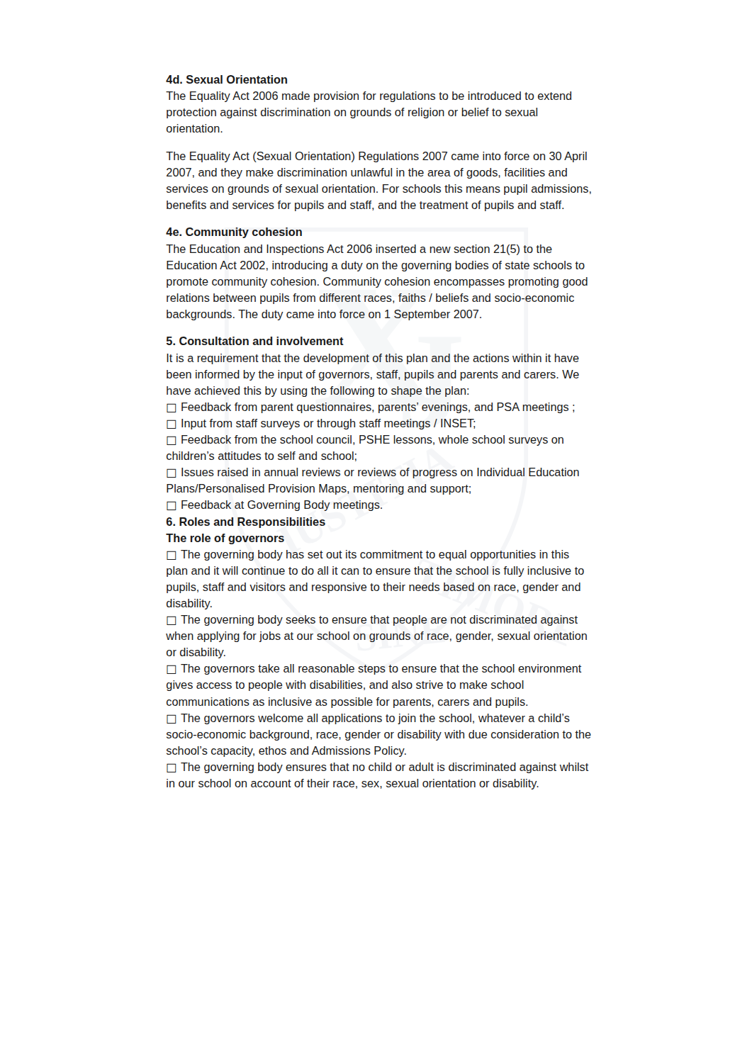Χ J IUSTITIA TIMORE SINE
4d. Sexual Orientation
The Equality Act 2006 made provision for regulations to be introduced to extend protection against discrimination on grounds of religion or belief to sexual orientation.
The Equality Act (Sexual Orientation) Regulations 2007 came into force on 30 April 2007, and they make discrimination unlawful in the area of goods, facilities and services on grounds of sexual orientation. For schools this means pupil admissions, benefits and services for pupils and staff, and the treatment of pupils and staff.
4e. Community cohesion
The Education and Inspections Act 2006 inserted a new section 21(5) to the Education Act 2002, introducing a duty on the governing bodies of state schools to promote community cohesion. Community cohesion encompasses promoting good relations between pupils from different races, faiths / beliefs and socio-economic backgrounds. The duty came into force on 1 September 2007.
5. Consultation and involvement
It is a requirement that the development of this plan and the actions within it have been informed by the input of governors, staff, pupils and parents and carers. We have achieved this by using the following to shape the plan:
Feedback from parent questionnaires, parents’ evenings, and PSA meetings ;
Input from staff surveys or through staff meetings / INSET;
Feedback from the school council, PSHE lessons, whole school surveys on children’s attitudes to self and school;
Issues raised in annual reviews or reviews of progress on Individual Education Plans/Personalised Provision Maps, mentoring and support;
Feedback at Governing Body meetings.
6. Roles and Responsibilities
The role of governors
The governing body has set out its commitment to equal opportunities in this plan and it will continue to do all it can to ensure that the school is fully inclusive to pupils, staff and visitors and responsive to their needs based on race, gender and disability.
The governing body seeks to ensure that people are not discriminated against when applying for jobs at our school on grounds of race, gender, sexual orientation or disability.
The governors take all reasonable steps to ensure that the school environment gives access to people with disabilities, and also strive to make school communications as inclusive as possible for parents, carers and pupils.
The governors welcome all applications to join the school, whatever a child’s socio-economic background, race, gender or disability with due consideration to the school’s capacity, ethos and Admissions Policy.
The governing body ensures that no child or adult is discriminated against whilst in our school on account of their race, sex, sexual orientation or disability.